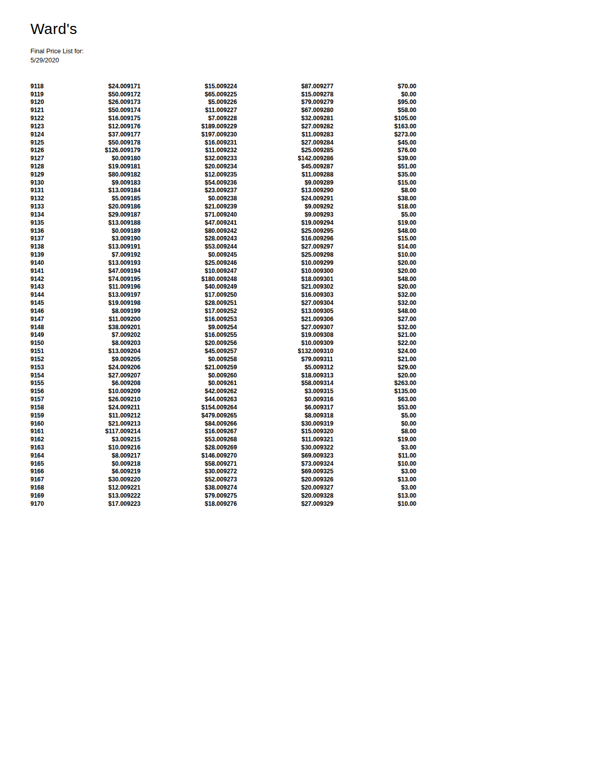Ward's
Final Price List for:
5/29/2020
| 9118 | $24.00 | 9171 | $15.00 | 9224 | $87.00 | 9277 | $70.00 |
| 9119 | $50.00 | 9172 | $65.00 | 9225 | $15.00 | 9278 | $0.00 |
| 9120 | $26.00 | 9173 | $5.00 | 9226 | $79.00 | 9279 | $95.00 |
| 9121 | $50.00 | 9174 | $11.00 | 9227 | $67.00 | 9280 | $58.00 |
| 9122 | $16.00 | 9175 | $7.00 | 9228 | $32.00 | 9281 | $105.00 |
| 9123 | $12.00 | 9176 | $189.00 | 9229 | $27.00 | 9282 | $163.00 |
| 9124 | $37.00 | 9177 | $197.00 | 9230 | $11.00 | 9283 | $273.00 |
| 9125 | $50.00 | 9178 | $16.00 | 9231 | $27.00 | 9284 | $45.00 |
| 9126 | $126.00 | 9179 | $11.00 | 9232 | $25.00 | 9285 | $76.00 |
| 9127 | $0.00 | 9180 | $32.00 | 9233 | $142.00 | 9286 | $39.00 |
| 9128 | $19.00 | 9181 | $20.00 | 9234 | $45.00 | 9287 | $51.00 |
| 9129 | $80.00 | 9182 | $12.00 | 9235 | $11.00 | 9288 | $35.00 |
| 9130 | $9.00 | 9183 | $54.00 | 9236 | $9.00 | 9289 | $15.00 |
| 9131 | $13.00 | 9184 | $23.00 | 9237 | $13.00 | 9290 | $8.00 |
| 9132 | $5.00 | 9185 | $0.00 | 9238 | $24.00 | 9291 | $38.00 |
| 9133 | $20.00 | 9186 | $21.00 | 9239 | $9.00 | 9292 | $18.00 |
| 9134 | $29.00 | 9187 | $71.00 | 9240 | $9.00 | 9293 | $5.00 |
| 9135 | $13.00 | 9188 | $47.00 | 9241 | $19.00 | 9294 | $19.00 |
| 9136 | $0.00 | 9189 | $80.00 | 9242 | $25.00 | 9295 | $48.00 |
| 9137 | $3.00 | 9190 | $28.00 | 9243 | $16.00 | 9296 | $15.00 |
| 9138 | $13.00 | 9191 | $53.00 | 9244 | $27.00 | 9297 | $14.00 |
| 9139 | $7.00 | 9192 | $0.00 | 9245 | $25.00 | 9298 | $10.00 |
| 9140 | $13.00 | 9193 | $25.00 | 9246 | $10.00 | 9299 | $20.00 |
| 9141 | $47.00 | 9194 | $10.00 | 9247 | $10.00 | 9300 | $20.00 |
| 9142 | $74.00 | 9195 | $180.00 | 9248 | $18.00 | 9301 | $48.00 |
| 9143 | $11.00 | 9196 | $40.00 | 9249 | $21.00 | 9302 | $20.00 |
| 9144 | $13.00 | 9197 | $17.00 | 9250 | $16.00 | 9303 | $32.00 |
| 9145 | $19.00 | 9198 | $28.00 | 9251 | $27.00 | 9304 | $32.00 |
| 9146 | $8.00 | 9199 | $17.00 | 9252 | $13.00 | 9305 | $48.00 |
| 9147 | $11.00 | 9200 | $16.00 | 9253 | $21.00 | 9306 | $27.00 |
| 9148 | $38.00 | 9201 | $9.00 | 9254 | $27.00 | 9307 | $32.00 |
| 9149 | $7.00 | 9202 | $16.00 | 9255 | $19.00 | 9308 | $21.00 |
| 9150 | $8.00 | 9203 | $20.00 | 9256 | $10.00 | 9309 | $22.00 |
| 9151 | $13.00 | 9204 | $45.00 | 9257 | $132.00 | 9310 | $24.00 |
| 9152 | $9.00 | 9205 | $0.00 | 9258 | $79.00 | 9311 | $21.00 |
| 9153 | $24.00 | 9206 | $21.00 | 9259 | $5.00 | 9312 | $29.00 |
| 9154 | $27.00 | 9207 | $0.00 | 9260 | $18.00 | 9313 | $20.00 |
| 9155 | $6.00 | 9208 | $0.00 | 9261 | $58.00 | 9314 | $263.00 |
| 9156 | $10.00 | 9209 | $42.00 | 9262 | $3.00 | 9315 | $135.00 |
| 9157 | $26.00 | 9210 | $44.00 | 9263 | $0.00 | 9316 | $63.00 |
| 9158 | $24.00 | 9211 | $154.00 | 9264 | $6.00 | 9317 | $53.00 |
| 9159 | $11.00 | 9212 | $479.00 | 9265 | $8.00 | 9318 | $5.00 |
| 9160 | $21.00 | 9213 | $84.00 | 9266 | $30.00 | 9319 | $0.00 |
| 9161 | $117.00 | 9214 | $16.00 | 9267 | $15.00 | 9320 | $8.00 |
| 9162 | $3.00 | 9215 | $53.00 | 9268 | $11.00 | 9321 | $19.00 |
| 9163 | $10.00 | 9216 | $28.00 | 9269 | $30.00 | 9322 | $3.00 |
| 9164 | $8.00 | 9217 | $146.00 | 9270 | $69.00 | 9323 | $11.00 |
| 9165 | $0.00 | 9218 | $58.00 | 9271 | $73.00 | 9324 | $10.00 |
| 9166 | $6.00 | 9219 | $30.00 | 9272 | $69.00 | 9325 | $3.00 |
| 9167 | $30.00 | 9220 | $52.00 | 9273 | $20.00 | 9326 | $13.00 |
| 9168 | $12.00 | 9221 | $38.00 | 9274 | $20.00 | 9327 | $3.00 |
| 9169 | $13.00 | 9222 | $79.00 | 9275 | $20.00 | 9328 | $13.00 |
| 9170 | $17.00 | 9223 | $18.00 | 9276 | $27.00 | 9329 | $10.00 |